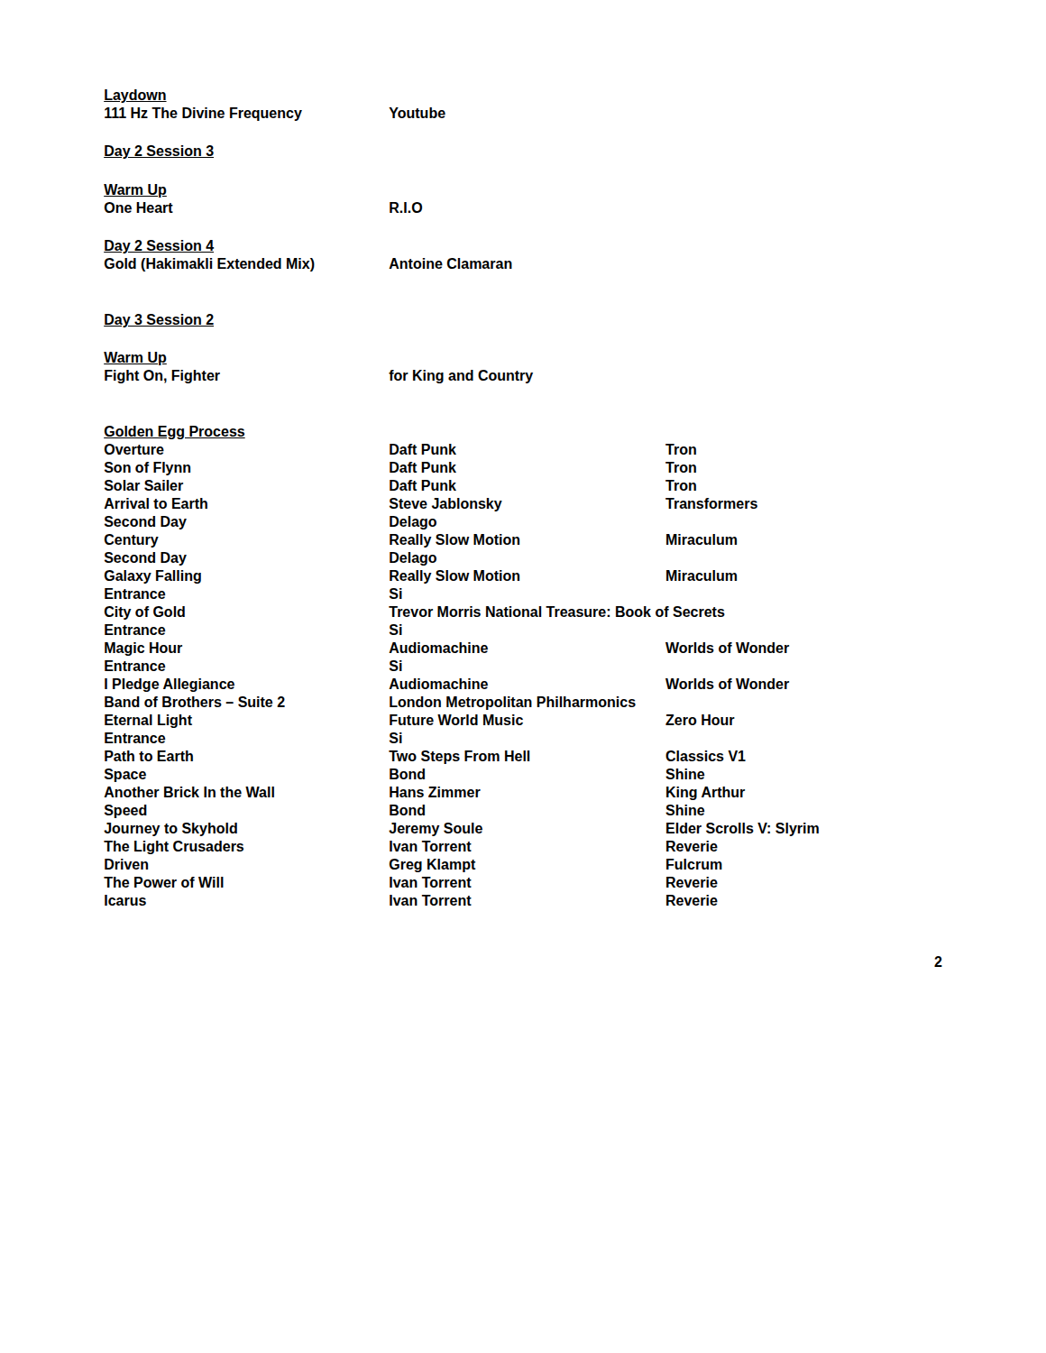Laydown
| 111 Hz The Divine Frequency | Youtube | |
Day 2 Session 3
Warm Up
| One Heart | R.I.O | |
Day 2 Session 4
| Gold (Hakimakli Extended Mix) | Antoine Clamaran | |
Day 3 Session 2
Warm Up
| Fight On, Fighter | for King and Country | |
Golden Egg Process
| Overture | Daft Punk | Tron |
| Son of Flynn | Daft Punk | Tron |
| Solar Sailer | Daft Punk | Tron |
| Arrival to Earth | Steve Jablonsky | Transformers |
| Second Day | Delago | |
| Century | Really Slow Motion | Miraculum |
| Second Day | Delago | |
| Galaxy Falling | Really Slow Motion | Miraculum |
| Entrance | Si | |
| City of Gold | Trevor Morris National Treasure: Book of Secrets |
| Entrance | Si | |
| Magic Hour | Audiomachine | Worlds of Wonder |
| Entrance | Si | |
| I Pledge Allegiance | Audiomachine | Worlds of Wonder |
| Band of Brothers – Suite 2 | London Metropolitan Philharmonics |
| Eternal Light | Future World Music | Zero Hour |
| Entrance | Si | |
| Path to Earth | Two Steps From Hell | Classics V1 |
| Space | Bond | Shine |
| Another Brick In the Wall | Hans Zimmer | King Arthur |
| Speed | Bond | Shine |
| Journey to Skyhold | Jeremy Soule | Elder Scrolls V: Slyrim |
| The Light Crusaders | Ivan Torrent | Reverie |
| Driven | Greg Klampt | Fulcrum |
| The Power of Will | Ivan Torrent | Reverie |
| Icarus | Ivan Torrent | Reverie |
2